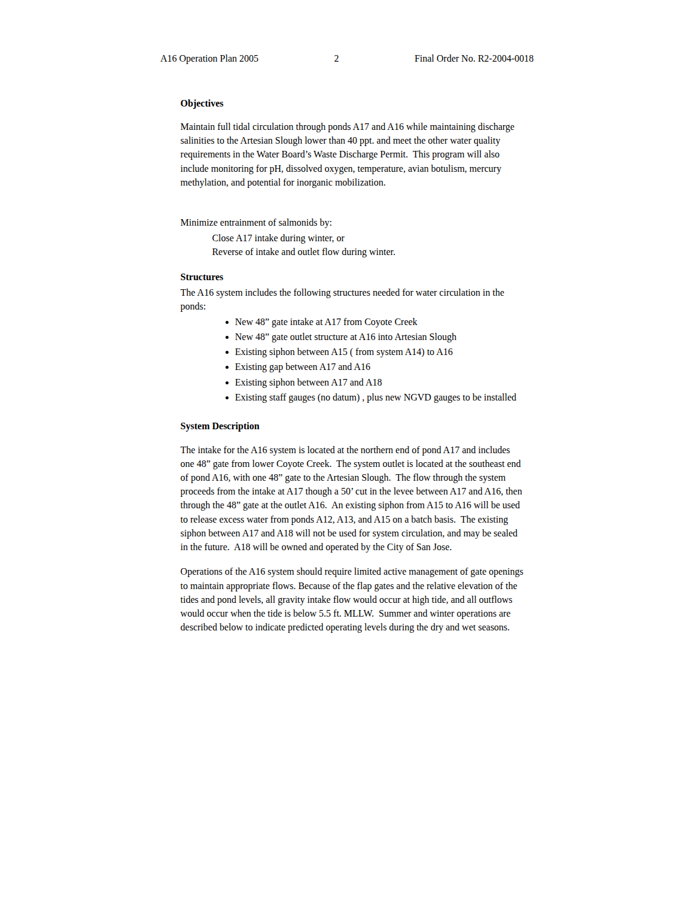A16 Operation Plan 2005
2
Final Order No. R2-2004-0018
Objectives
Maintain full tidal circulation through ponds A17 and A16 while maintaining discharge salinities to the Artesian Slough lower than 40 ppt. and meet the other water quality requirements in the Water Board’s Waste Discharge Permit. This program will also include monitoring for pH, dissolved oxygen, temperature, avian botulism, mercury methylation, and potential for inorganic mobilization.
Minimize entrainment of salmonids by:
Close A17 intake during winter, or
Reverse of intake and outlet flow during winter.
Structures
The A16 system includes the following structures needed for water circulation in the ponds:
New 48” gate intake at A17 from Coyote Creek
New 48” gate outlet structure at A16 into Artesian Slough
Existing siphon between A15 ( from system A14) to A16
Existing gap between A17 and A16
Existing siphon between A17 and A18
Existing staff gauges (no datum) , plus new NGVD gauges to be installed
System Description
The intake for the A16 system is located at the northern end of pond A17 and includes one 48” gate from lower Coyote Creek. The system outlet is located at the southeast end of pond A16, with one 48” gate to the Artesian Slough. The flow through the system proceeds from the intake at A17 though a 50’ cut in the levee between A17 and A16, then through the 48” gate at the outlet A16. An existing siphon from A15 to A16 will be used to release excess water from ponds A12, A13, and A15 on a batch basis. The existing siphon between A17 and A18 will not be used for system circulation, and may be sealed in the future. A18 will be owned and operated by the City of San Jose.
Operations of the A16 system should require limited active management of gate openings to maintain appropriate flows. Because of the flap gates and the relative elevation of the tides and pond levels, all gravity intake flow would occur at high tide, and all outflows would occur when the tide is below 5.5 ft. MLLW. Summer and winter operations are described below to indicate predicted operating levels during the dry and wet seasons.